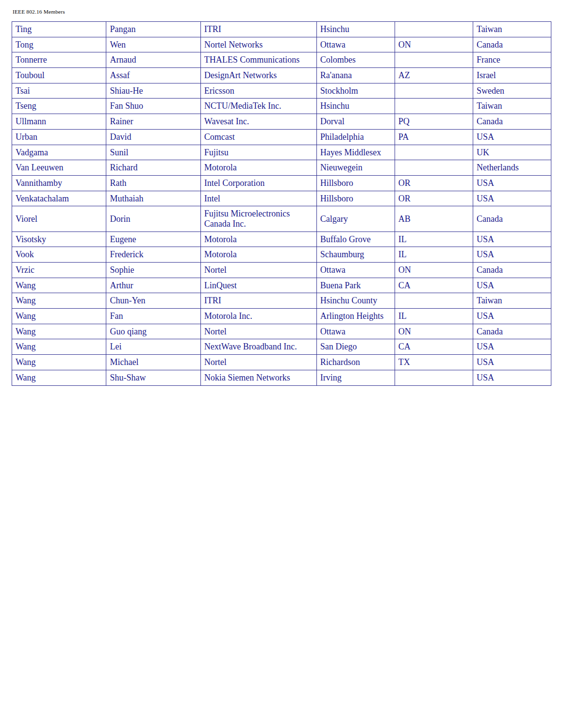IEEE 802.16 Members
| Ting | Pangan | ITRI | Hsinchu | | Taiwan |
| Tong | Wen | Nortel Networks | Ottawa | ON | Canada |
| Tonnerre | Arnaud | THALES Communications | Colombes | | France |
| Touboul | Assaf | DesignArt Networks | Ra'anana | AZ | Israel |
| Tsai | Shiau-He | Ericsson | Stockholm | | Sweden |
| Tseng | Fan Shuo | NCTU/MediaTek Inc. | Hsinchu | | Taiwan |
| Ullmann | Rainer | Wavesat Inc. | Dorval | PQ | Canada |
| Urban | David | Comcast | Philadelphia | PA | USA |
| Vadgama | Sunil | Fujitsu | Hayes Middlesex | | UK |
| Van Leeuwen | Richard | Motorola | Nieuwegein | | Netherlands |
| Vannithamby | Rath | Intel Corporation | Hillsboro | OR | USA |
| Venkatachalam | Muthaiah | Intel | Hillsboro | OR | USA |
| Viorel | Dorin | Fujitsu Microelectronics Canada Inc. | Calgary | AB | Canada |
| Visotsky | Eugene | Motorola | Buffalo Grove | IL | USA |
| Vook | Frederick | Motorola | Schaumburg | IL | USA |
| Vrzic | Sophie | Nortel | Ottawa | ON | Canada |
| Wang | Arthur | LinQuest | Buena Park | CA | USA |
| Wang | Chun-Yen | ITRI | Hsinchu County | | Taiwan |
| Wang | Fan | Motorola Inc. | Arlington Heights | IL | USA |
| Wang | Guo qiang | Nortel | Ottawa | ON | Canada |
| Wang | Lei | NextWave Broadband Inc. | San Diego | CA | USA |
| Wang | Michael | Nortel | Richardson | TX | USA |
| Wang | Shu-Shaw | Nokia Siemen Networks | Irving | | USA |